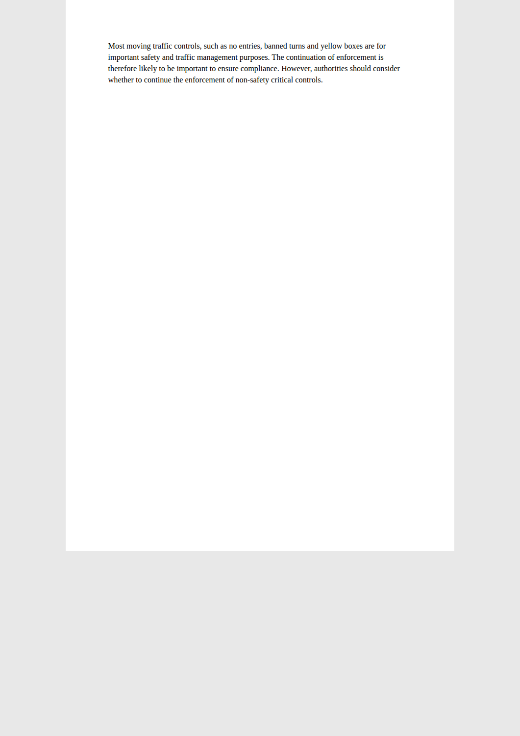Most moving traffic controls, such as no entries, banned turns and yellow boxes are for important safety and traffic management purposes. The continuation of enforcement is therefore likely to be important to ensure compliance. However, authorities should consider whether to continue the enforcement of non-safety critical controls.